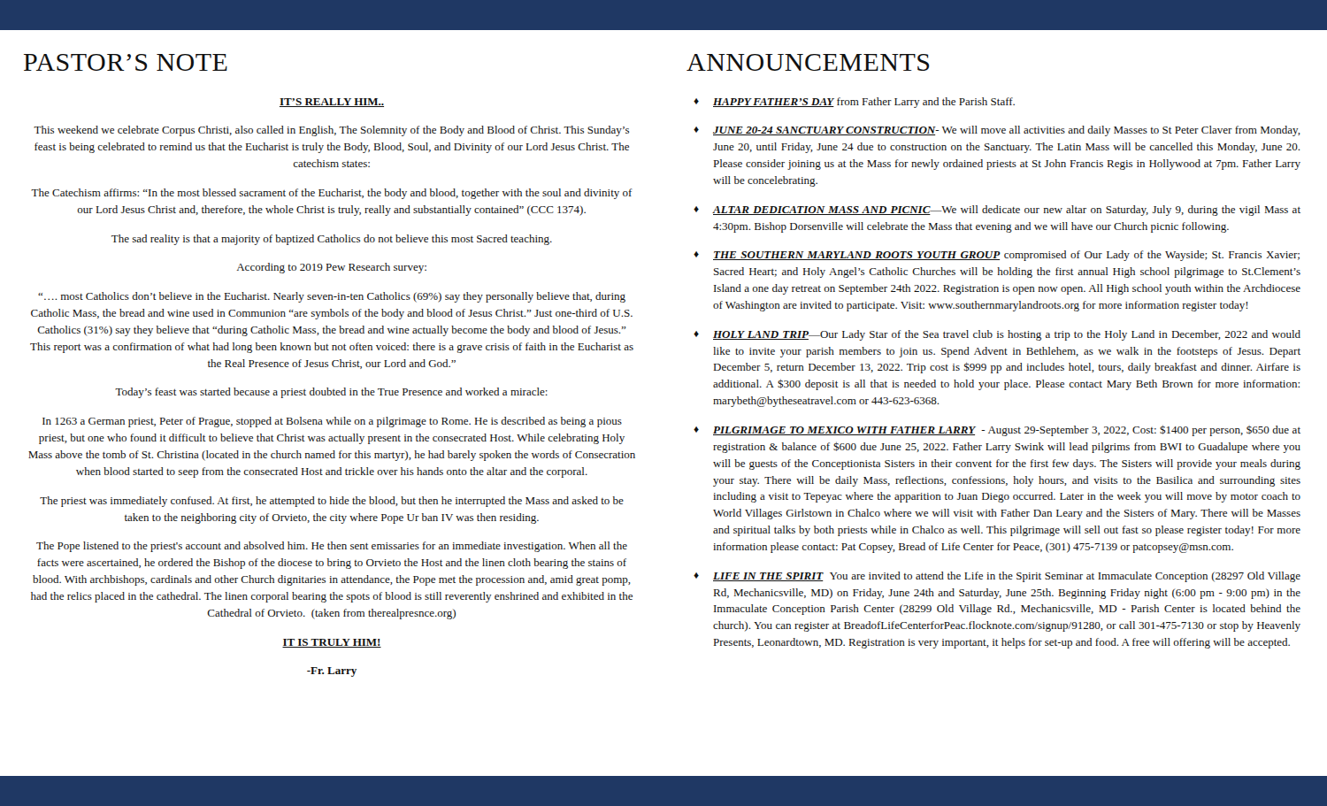Pastor’s Note
IT’S REALLY HIM..
This weekend we celebrate Corpus Christi, also called in English, The Solemnity of the Body and Blood of Christ. This Sunday’s feast is being celebrated to remind us that the Eucharist is truly the Body, Blood, Soul, and Divinity of our Lord Jesus Christ. The catechism states:
The Catechism affirms: “In the most blessed sacrament of the Eucharist, the body and blood, together with the soul and divinity of our Lord Jesus Christ and, therefore, the whole Christ is truly, really and substantially contained” (CCC 1374).
The sad reality is that a majority of baptized Catholics do not believe this most Sacred teaching.
According to 2019 Pew Research survey:
“…. most Catholics don’t believe in the Eucharist. Nearly seven-in-ten Catholics (69%) say they personally believe that, during Catholic Mass, the bread and wine used in Communion “are symbols of the body and blood of Jesus Christ.” Just one-third of U.S. Catholics (31%) say they believe that “during Catholic Mass, the bread and wine actually become the body and blood of Jesus.” This report was a confirmation of what had long been known but not often voiced: there is a grave crisis of faith in the Eucharist as the Real Presence of Jesus Christ, our Lord and God.”
Today’s feast was started because a priest doubted in the True Presence and worked a miracle:
In 1263 a German priest, Peter of Prague, stopped at Bolsena while on a pilgrimage to Rome. He is described as being a pious priest, but one who found it difficult to believe that Christ was actually present in the consecrated Host. While celebrating Holy Mass above the tomb of St. Christina (located in the church named for this martyr), he had barely spoken the words of Consecration when blood started to seep from the consecrated Host and trickle over his hands onto the altar and the corporal.
The priest was immediately confused. At first, he attempted to hide the blood, but then he interrupted the Mass and asked to be taken to the neighboring city of Orvieto, the city where Pope Ur ban IV was then residing.
The Pope listened to the priest's account and absolved him. He then sent emissaries for an immediate investigation. When all the facts were ascertained, he ordered the Bishop of the diocese to bring to Orvieto the Host and the linen cloth bearing the stains of blood. With archbishops, cardinals and other Church dignitaries in attendance, the Pope met the procession and, amid great pomp, had the relics placed in the cathedral. The linen corporal bearing the spots of blood is still reverently enshrined and exhibited in the Cathedral of Orvieto. (taken from therealpresnce.org)
IT IS TRULY HIM!
-Fr. Larry
Announcements
HAPPY FATHER’S DAY from Father Larry and the Parish Staff.
JUNE 20-24 SANCTUARY CONSTRUCTION- We will move all activities and daily Masses to St Peter Claver from Monday, June 20, until Friday, June 24 due to construction on the Sanctuary. The Latin Mass will be cancelled this Monday, June 20. Please consider joining us at the Mass for newly ordained priests at St John Francis Regis in Hollywood at 7pm. Father Larry will be concelebrating.
ALTAR DEDICATION MASS AND PICNIC—We will dedicate our new altar on Saturday, July 9, during the vigil Mass at 4:30pm. Bishop Dorsenville will celebrate the Mass that evening and we will have our Church picnic following.
THE SOUTHERN MARYLAND ROOTS YOUTH GROUP compromised of Our Lady of the Wayside; St. Francis Xavier; Sacred Heart; and Holy Angel’s Catholic Churches will be holding the first annual High school pilgrimage to St.Clement’s Island a one day retreat on September 24th 2022. Registration is open now open. All High school youth within the Archdiocese of Washington are invited to participate. Visit: www.southernmarylandroots.org for more information register today!
HOLY LAND TRIP—Our Lady Star of the Sea travel club is hosting a trip to the Holy Land in December, 2022 and would like to invite your parish members to join us. Spend Advent in Bethlehem, as we walk in the footsteps of Jesus. Depart December 5, return December 13, 2022. Trip cost is $999 pp and includes hotel, tours, daily breakfast and dinner. Airfare is additional. A $300 deposit is all that is needed to hold your place. Please contact Mary Beth Brown for more information: marybeth@bytheseatravel.com or 443-623-6368.
PILGRIMAGE TO MEXICO WITH FATHER LARRY - August 29-September 3, 2022, Cost: $1400 per person, $650 due at registration & balance of $600 due June 25, 2022. Father Larry Swink will lead pilgrims from BWI to Guadalupe where you will be guests of the Conceptionista Sisters in their convent for the first few days. The Sisters will provide your meals during your stay. There will be daily Mass, reflections, confessions, holy hours, and visits to the Basilica and surrounding sites including a visit to Tepeyac where the apparition to Juan Diego occurred. Later in the week you will move by motor coach to World Villages Girlstown in Chalco where we will visit with Father Dan Leary and the Sisters of Mary. There will be Masses and spiritual talks by both priests while in Chalco as well. This pilgrimage will sell out fast so please register today! For more information please contact: Pat Copsey, Bread of Life Center for Peace, (301) 475-7139 or patcopsey@msn.com.
LIFE IN THE SPIRIT You are invited to attend the Life in the Spirit Seminar at Immaculate Conception (28297 Old Village Rd, Mechanicsville, MD) on Friday, June 24th and Saturday, June 25th. Beginning Friday night (6:00 pm - 9:00 pm) in the Immaculate Conception Parish Center (28299 Old Village Rd., Mechanicsville, MD - Parish Center is located behind the church). You can register at BreadofLifeCenterforPeac.flocknote.com/signup/91280, or call 301-475-7130 or stop by Heavenly Presents, Leonardtown, MD. Registration is very important, it helps for set-up and food. A free will offering will be accepted.